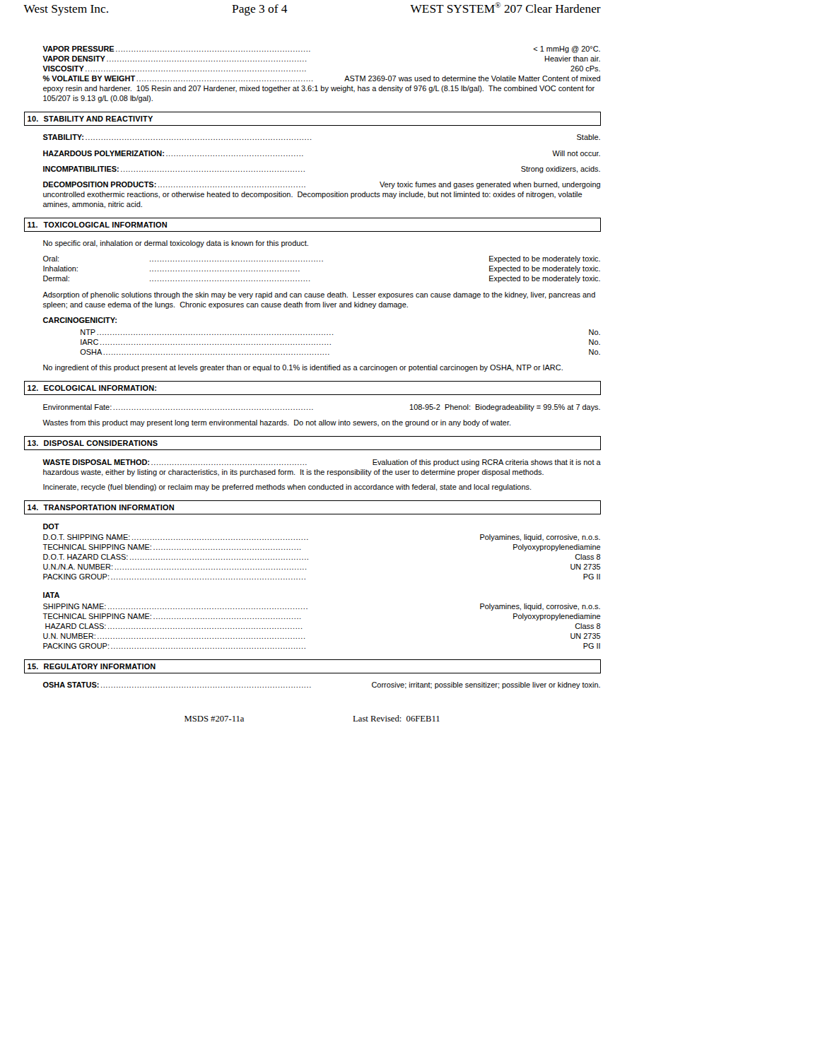West System Inc.
Page 3 of 4
WEST SYSTEM® 207 Clear Hardener
VAPOR PRESSURE ........................................................................... < 1 mmHg @ 20°C.
VAPOR DENSITY ............................................................................. Heavier than air.
VISCOSITY ..................................................................................... 260 cPs.
% VOLATILE BY WEIGHT .................................................................... ASTM 2369-07 was used to determine the Volatile Matter Content of mixed
epoxy resin and hardener. 105 Resin and 207 Hardener, mixed together at 3.6:1 by weight, has a density of 976 g/L (8.15 lb/gal). The combined VOC content for 105/207 is 9.13 g/L (0.08 lb/gal).
10. STABILITY AND REACTIVITY
STABILITY: ....................................................................................... Stable.
HAZARDOUS POLYMERIZATION: ..................................................... Will not occur.
INCOMPATIBILITIES: ....................................................................... Strong oxidizers, acids.
DECOMPOSITION PRODUCTS: ......................................................... Very toxic fumes and gases generated when burned, undergoing
uncontrolled exothermic reactions, or otherwise heated to decomposition. Decomposition products may include, but not liminted to: oxides of nitrogen, volatile amines, ammonia, nitric acid.
11. TOXICOLOGICAL INFORMATION
No specific oral, inhalation or dermal toxicology data is known for this product.
Oral: ................................................................... Expected to be moderately toxic.
Inhalation: .......................................................... Expected to be moderately toxic.
Dermal: .............................................................. Expected to be moderately toxic.
Adsorption of phenolic solutions through the skin may be very rapid and can cause death. Lesser exposures can cause damage to the kidney, liver, pancreas and spleen; and cause edema of the lungs. Chronic exposures can cause death from liver and kidney damage.
CARCINOGENICITY:
NTP ........................................................................................... No.
IARC ......................................................................................... No.
OSHA ....................................................................................... No.
No ingredient of this product present at levels greater than or equal to 0.1% is identified as a carcinogen or potential carcinogen by OSHA, NTP or IARC.
12. ECOLOGICAL INFORMATION:
Environmental Fate: ............................................................................. 108-95-2 Phenol: Biodegradeability = 99.5% at 7 days.
Wastes from this product may present long term environmental hazards. Do not allow into sewers, on the ground or in any body of water.
13. DISPOSAL CONSIDERATIONS
WASTE DISPOSAL METHOD: ............................................................ Evaluation of this product using RCRA criteria shows that it is not a
hazardous waste, either by listing or characteristics, in its purchased form. It is the responsibility of the user to determine proper disposal methods.
Incinerate, recycle (fuel blending) or reclaim may be preferred methods when conducted in accordance with federal, state and local regulations.
14. TRANSPORTATION INFORMATION
DOT
D.O.T. SHIPPING NAME: .................................................................... Polyamines, liquid, corrosive, n.o.s.
TECHNICAL SHIPPING NAME: ......................................................... Polyoxypropylenediamine
D.O.T. HAZARD CLASS: ..................................................................... Class 8
U.N./N.A. NUMBER: .......................................................................... UN 2735
PACKING GROUP: ........................................................................... PG II
IATA
SHIPPING NAME: ............................................................................. Polyamines, liquid, corrosive, n.o.s.
TECHNICAL SHIPPING NAME: ......................................................... Polyoxypropylenediamine
HAZARD CLASS: ........................................................................... Class 8
U.N. NUMBER: ................................................................................ UN 2735
PACKING GROUP: ........................................................................... PG II
15. REGULATORY INFORMATION
OSHA STATUS: ................................................................................. Corrosive; irritant; possible sensitizer; possible liver or kidney toxin.
MSDS #207-11a Last Revised: 06FEB11